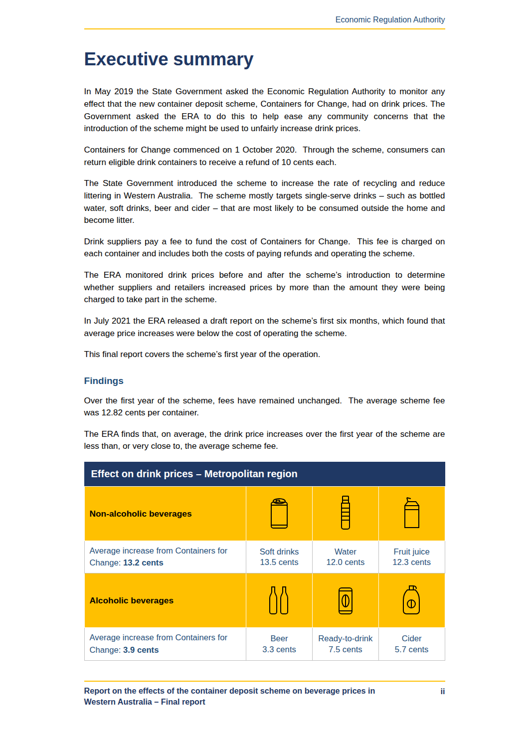Economic Regulation Authority
Executive summary
In May 2019 the State Government asked the Economic Regulation Authority to monitor any effect that the new container deposit scheme, Containers for Change, had on drink prices. The Government asked the ERA to do this to help ease any community concerns that the introduction of the scheme might be used to unfairly increase drink prices.
Containers for Change commenced on 1 October 2020. Through the scheme, consumers can return eligible drink containers to receive a refund of 10 cents each.
The State Government introduced the scheme to increase the rate of recycling and reduce littering in Western Australia. The scheme mostly targets single-serve drinks – such as bottled water, soft drinks, beer and cider – that are most likely to be consumed outside the home and become litter.
Drink suppliers pay a fee to fund the cost of Containers for Change. This fee is charged on each container and includes both the costs of paying refunds and operating the scheme.
The ERA monitored drink prices before and after the scheme’s introduction to determine whether suppliers and retailers increased prices by more than the amount they were being charged to take part in the scheme.
In July 2021 the ERA released a draft report on the scheme’s first six months, which found that average price increases were below the cost of operating the scheme.
This final report covers the scheme’s first year of the operation.
Findings
Over the first year of the scheme, fees have remained unchanged. The average scheme fee was 12.82 cents per container.
The ERA finds that, on average, the drink price increases over the first year of the scheme are less than, or very close to, the average scheme fee.
Effect on drink prices – Metropolitan region
| Non-alcoholic beverages | | | |
| Average increase from Containers for Change: 13.2 cents | Soft drinks 13.5 cents | Water 12.0 cents | Fruit juice 12.3 cents |
| Alcoholic beverages | | | |
| Average increase from Containers for Change: 3.9 cents | Beer 3.3 cents | Ready-to-drink 7.5 cents | Cider 5.7 cents |
Report on the effects of the container deposit scheme on beverage prices in
Western Australia – Final report
ii